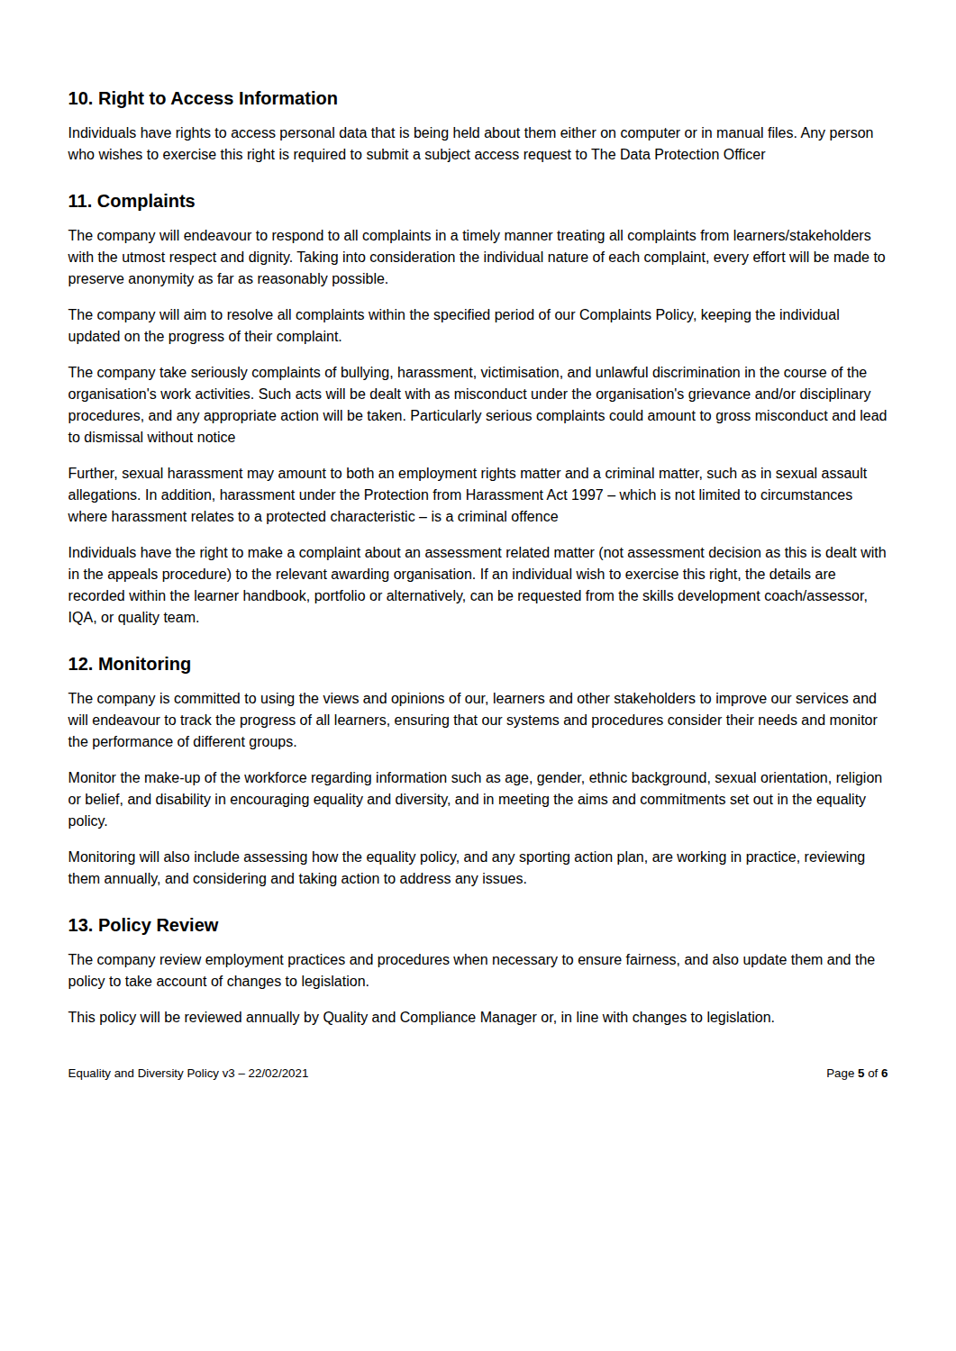10. Right to Access Information
Individuals have rights to access personal data that is being held about them either on computer or in manual files. Any person who wishes to exercise this right is required to submit a subject access request to The Data Protection Officer
11. Complaints
The company will endeavour to respond to all complaints in a timely manner treating all complaints from learners/stakeholders with the utmost respect and dignity. Taking into consideration the individual nature of each complaint, every effort will be made to preserve anonymity as far as reasonably possible.
The company will aim to resolve all complaints within the specified period of our Complaints Policy, keeping the individual updated on the progress of their complaint.
The company take seriously complaints of bullying, harassment, victimisation, and unlawful discrimination in the course of the organisation's work activities. Such acts will be dealt with as misconduct under the organisation's grievance and/or disciplinary procedures, and any appropriate action will be taken. Particularly serious complaints could amount to gross misconduct and lead to dismissal without notice
Further, sexual harassment may amount to both an employment rights matter and a criminal matter, such as in sexual assault allegations. In addition, harassment under the Protection from Harassment Act 1997 – which is not limited to circumstances where harassment relates to a protected characteristic – is a criminal offence
Individuals have the right to make a complaint about an assessment related matter (not assessment decision as this is dealt with in the appeals procedure) to the relevant awarding organisation. If an individual wish to exercise this right, the details are recorded within the learner handbook, portfolio or alternatively, can be requested from the skills development coach/assessor, IQA, or quality team.
12. Monitoring
The company is committed to using the views and opinions of our, learners and other stakeholders to improve our services and will endeavour to track the progress of all learners, ensuring that our systems and procedures consider their needs and monitor the performance of different groups.
Monitor the make-up of the workforce regarding information such as age, gender, ethnic background, sexual orientation, religion or belief, and disability in encouraging equality and diversity, and in meeting the aims and commitments set out in the equality policy.
Monitoring will also include assessing how the equality policy, and any sporting action plan, are working in practice, reviewing them annually, and considering and taking action to address any issues.
13. Policy Review
The company review employment practices and procedures when necessary to ensure fairness, and also update them and the policy to take account of changes to legislation.
This policy will be reviewed annually by Quality and Compliance Manager or, in line with changes to legislation.
Equality and Diversity Policy v3 – 22/02/2021 Page 5 of 6